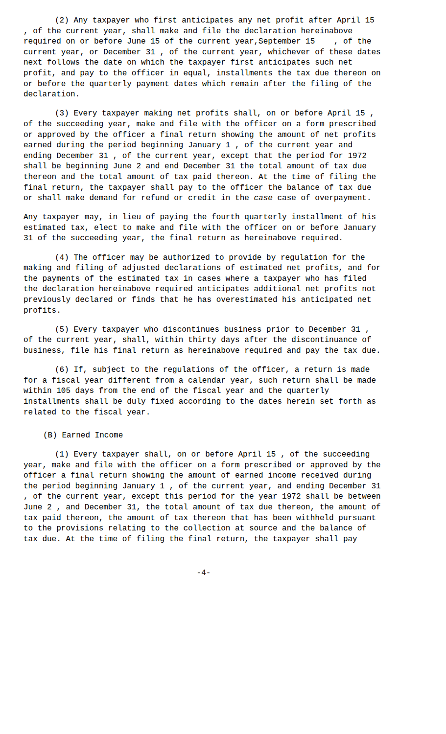(2) Any taxpayer who first anticipates any net profit after April 15 , of the current year, shall make and file the declaration hereinabove required on or before June 15 of the current year,September 15 , of the current year, or December 31 , of the current year, whichever of these dates next follows the date on which the taxpayer first anticipates such net profit, and pay to the officer in equal, installments the tax due thereon on or before the quarterly payment dates which remain after the filing of the declaration.
(3) Every taxpayer making net profits shall, on or before April 15 , of the succeeding year, make and file with the officer on a form prescribed or approved by the officer a final return showing the amount of net profits earned during the period beginning January 1 , of the current year and ending December 31 , of the current year, except that the period for 1972 shall be beginning June 2 and end December 31 the total amount of tax due thereon and the total amount of tax paid thereon. At the time of filing the final return, the taxpayer shall pay to the officer the balance of tax due or shall make demand for refund or credit in the case case of overpayment.
Any taxpayer may, in lieu of paying the fourth quarterly installment of his estimated tax, elect to make and file with the officer on or before January 31 of the succeeding year, the final return as hereinabove required.
(4) The officer may be authorized to provide by regulation for the making and filing of adjusted declarations of estimated net profits, and for the payments of the estimated tax in cases where a taxpayer who has filed the declaration hereinabove required anticipates additional net profits not previously declared or finds that he has overestimated his anticipated net profits.
(5) Every taxpayer who discontinues business prior to December 31 , of the current year, shall, within thirty days after the discontinuance of business, file his final return as hereinabove required and pay the tax due.
(6) If, subject to the regulations of the officer, a return is made for a fiscal year different from a calendar year, such return shall be made within 105 days from the end of the fiscal year and the quarterly installments shall be duly fixed according to the dates herein set forth as related to the fiscal year.
(B) Earned Income
(1) Every taxpayer shall, on or before April 15 , of the succeeding year, make and file with the officer on a form prescribed or approved by the officer a final return showing the amount of earned income received during the period beginning January 1 , of the current year, and ending December 31 , of the current year, except this period for the year 1972 shall be between June 2 , and December 31, the total amount of tax due thereon, the amount of tax paid thereon, the amount of tax thereon that has been withheld pursuant to the provisions relating to the collection at source and the balance of tax due. At the time of filing the final return, the taxpayer shall pay
-4-